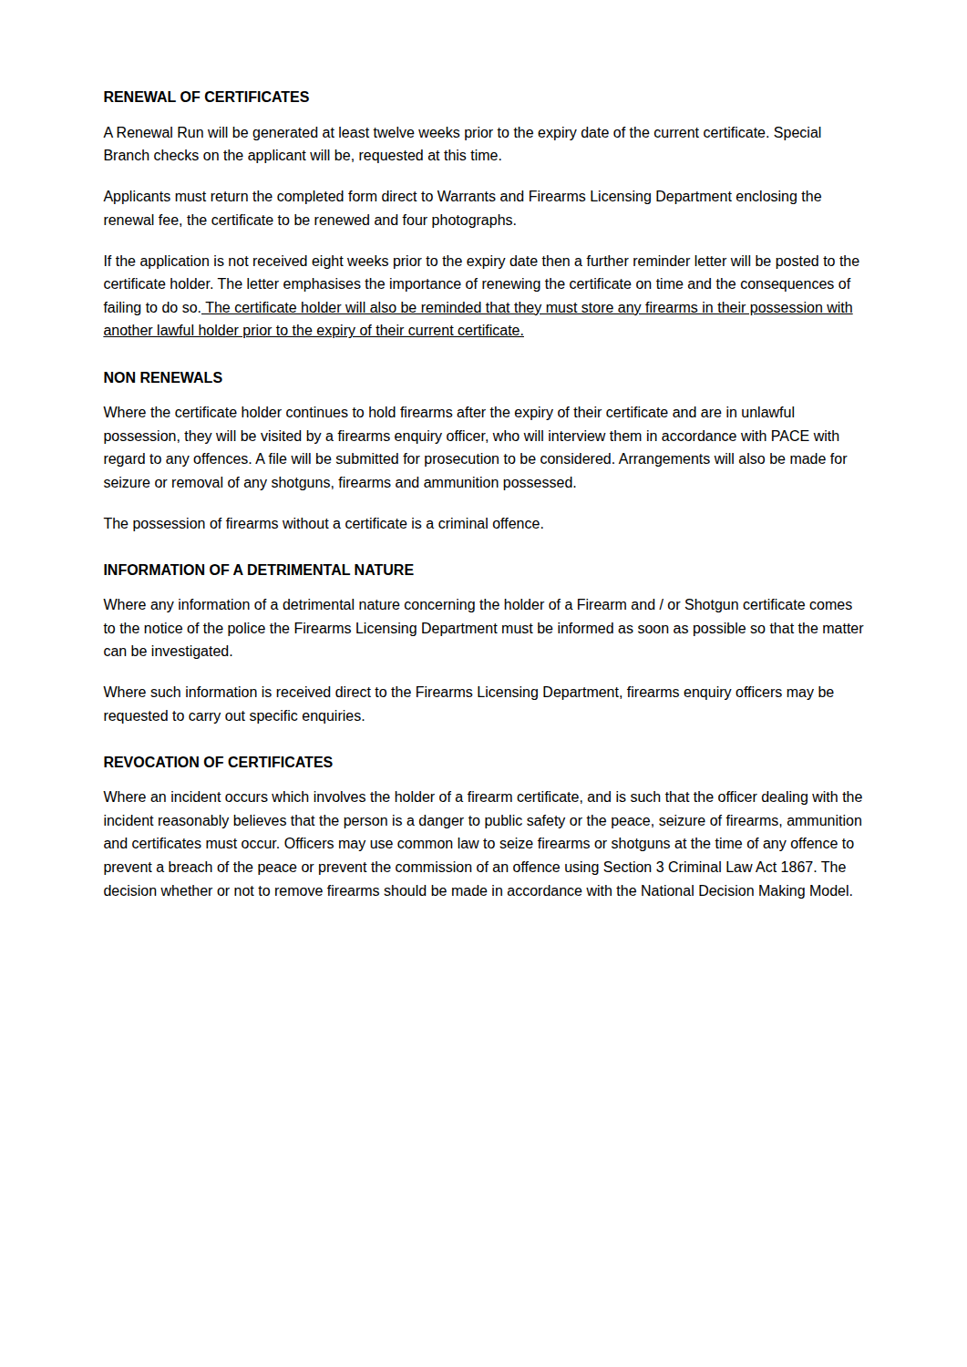Renewal of Certificates
A Renewal Run will be generated at least twelve weeks prior to the expiry date of the current certificate. Special Branch checks on the applicant will be, requested at this time.
Applicants must return the completed form direct to Warrants and Firearms Licensing Department enclosing the renewal fee, the certificate to be renewed and four photographs.
If the application is not received eight weeks prior to the expiry date then a further reminder letter will be posted to the certificate holder. The letter emphasises the importance of renewing the certificate on time and the consequences of failing to do so. The certificate holder will also be reminded that they must store any firearms in their possession with another lawful holder prior to the expiry of their current certificate.
Non Renewals
Where the certificate holder continues to hold firearms after the expiry of their certificate and are in unlawful possession, they will be visited by a firearms enquiry officer, who will interview them in accordance with PACE with regard to any offences. A file will be submitted for prosecution to be considered. Arrangements will also be made for seizure or removal of any shotguns, firearms and ammunition possessed.
The possession of firearms without a certificate is a criminal offence.
Information of a Detrimental Nature
Where any information of a detrimental nature concerning the holder of a Firearm and / or Shotgun certificate comes to the notice of the police the Firearms Licensing Department must be informed as soon as possible so that the matter can be investigated.
Where such information is received direct to the Firearms Licensing Department, firearms enquiry officers may be requested to carry out specific enquiries.
Revocation of Certificates
Where an incident occurs which involves the holder of a firearm certificate, and is such that the officer dealing with the incident reasonably believes that the person is a danger to public safety or the peace, seizure of firearms, ammunition and certificates must occur. Officers may use common law to seize firearms or shotguns at the time of any offence to prevent a breach of the peace or prevent the commission of an offence using Section 3 Criminal Law Act 1867. The decision whether or not to remove firearms should be made in accordance with the National Decision Making Model.